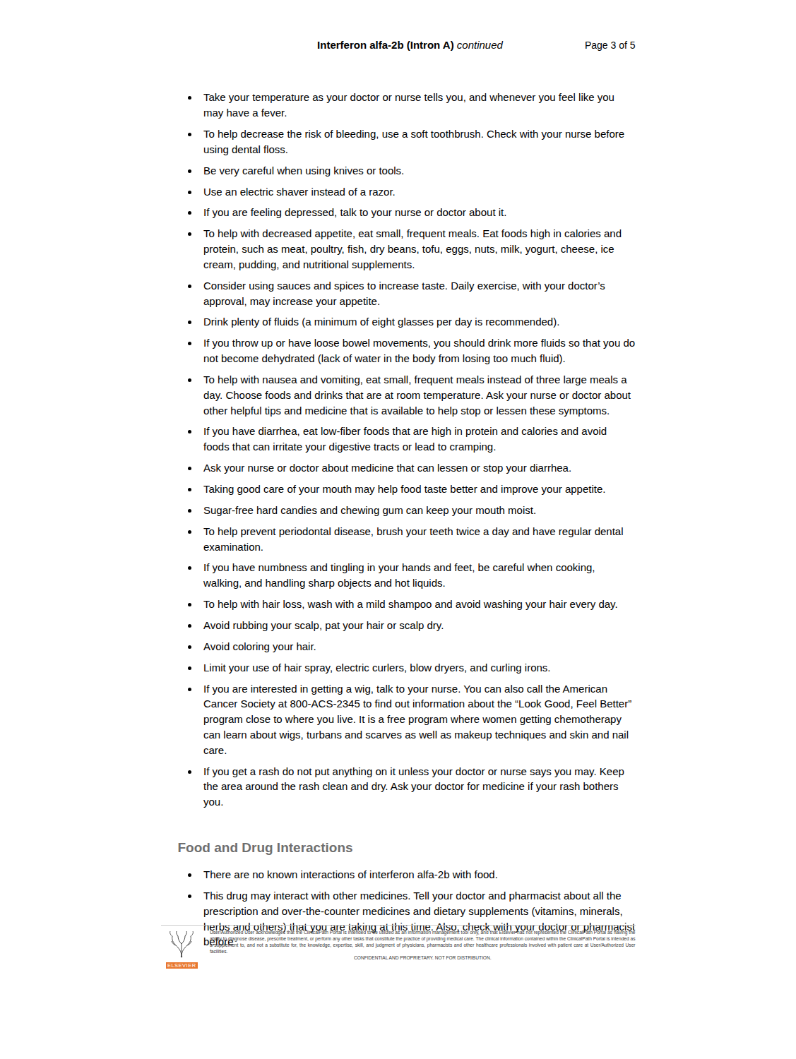Interferon alfa-2b (Intron A) continued
Page 3 of 5
Take your temperature as your doctor or nurse tells you, and whenever you feel like you may have a fever.
To help decrease the risk of bleeding, use a soft toothbrush. Check with your nurse before using dental floss.
Be very careful when using knives or tools.
Use an electric shaver instead of a razor.
If you are feeling depressed, talk to your nurse or doctor about it.
To help with decreased appetite, eat small, frequent meals. Eat foods high in calories and protein, such as meat, poultry, fish, dry beans, tofu, eggs, nuts, milk, yogurt, cheese, ice cream, pudding, and nutritional supplements.
Consider using sauces and spices to increase taste. Daily exercise, with your doctor’s approval, may increase your appetite.
Drink plenty of fluids (a minimum of eight glasses per day is recommended).
If you throw up or have loose bowel movements, you should drink more fluids so that you do not become dehydrated (lack of water in the body from losing too much fluid).
To help with nausea and vomiting, eat small, frequent meals instead of three large meals a day. Choose foods and drinks that are at room temperature. Ask your nurse or doctor about other helpful tips and medicine that is available to help stop or lessen these symptoms.
If you have diarrhea, eat low-fiber foods that are high in protein and calories and avoid foods that can irritate your digestive tracts or lead to cramping.
Ask your nurse or doctor about medicine that can lessen or stop your diarrhea.
Taking good care of your mouth may help food taste better and improve your appetite.
Sugar-free hard candies and chewing gum can keep your mouth moist.
To help prevent periodontal disease, brush your teeth twice a day and have regular dental examination.
If you have numbness and tingling in your hands and feet, be careful when cooking, walking, and handling sharp objects and hot liquids.
To help with hair loss, wash with a mild shampoo and avoid washing your hair every day.
Avoid rubbing your scalp, pat your hair or scalp dry.
Avoid coloring your hair.
Limit your use of hair spray, electric curlers, blow dryers, and curling irons.
If you are interested in getting a wig, talk to your nurse. You can also call the American Cancer Society at 800-ACS-2345 to find out information about the “Look Good, Feel Better” program close to where you live. It is a free program where women getting chemotherapy can learn about wigs, turbans and scarves as well as makeup techniques and skin and nail care.
If you get a rash do not put anything on it unless your doctor or nurse says you may. Keep the area around the rash clean and dry. Ask your doctor for medicine if your rash bothers you.
Food and Drug Interactions
There are no known interactions of interferon alfa-2b with food.
This drug may interact with other medicines. Tell your doctor and pharmacist about all the prescription and over-the-counter medicines and dietary supplements (vitamins, minerals, herbs and others) that you are taking at this time. Also, check with your doctor or pharmacist before
ELSEVIER
User/Authorized User acknowledges that the ClinicalPath Portal is intended to be utilized as an information management tool only, and that Elsevier has not represented the ClinicalPath Portal as having the ability to diagnose disease, prescribe treatment, or perform any other tasks that constitute the practice of providing medical care. The clinical information contained within the ClinicalPath Portal is intended as a supplement to, and not a substitute for, the knowledge, expertise, skill, and judgment of physicians, pharmacists and other healthcare professionals involved with patient care at User/Authorized User facilities. CONFIDENTIAL AND PROPRIETARY. NOT FOR DISTRIBUTION.